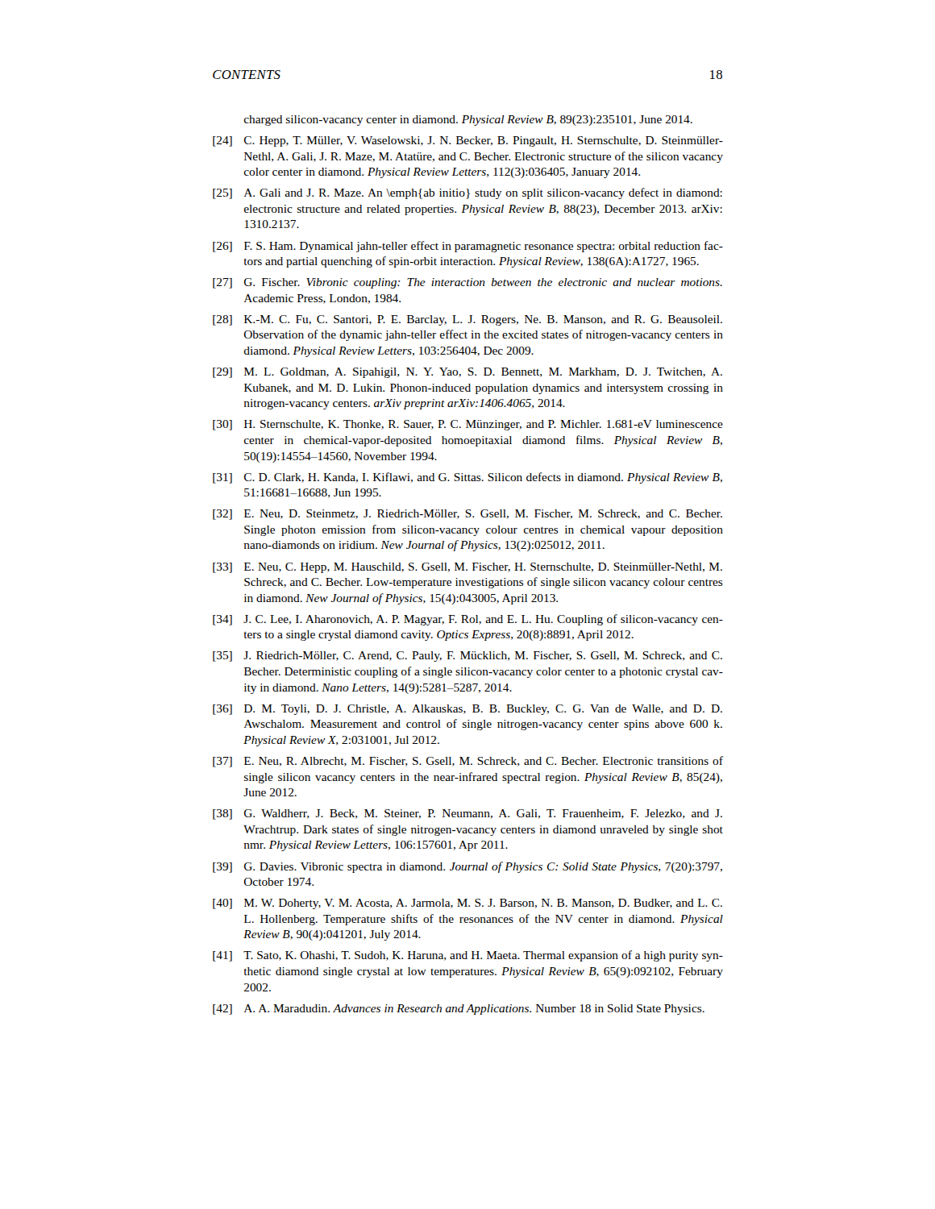CONTENTS 18
charged silicon-vacancy center in diamond. Physical Review B, 89(23):235101, June 2014.
[24] C. Hepp, T. Müller, V. Waselowski, J. N. Becker, B. Pingault, H. Sternschulte, D. Steinmüller-Nethl, A. Gali, J. R. Maze, M. Atatüre, and C. Becher. Electronic structure of the silicon vacancy color center in diamond. Physical Review Letters, 112(3):036405, January 2014.
[25] A. Gali and J. R. Maze. An \emph{ab initio} study on split silicon-vacancy defect in diamond: electronic structure and related properties. Physical Review B, 88(23), December 2013. arXiv: 1310.2137.
[26] F. S. Ham. Dynamical jahn-teller effect in paramagnetic resonance spectra: orbital reduction factors and partial quenching of spin-orbit interaction. Physical Review, 138(6A):A1727, 1965.
[27] G. Fischer. Vibronic coupling: The interaction between the electronic and nuclear motions. Academic Press, London, 1984.
[28] K.-M. C. Fu, C. Santori, P. E. Barclay, L. J. Rogers, Ne. B. Manson, and R. G. Beausoleil. Observation of the dynamic jahn-teller effect in the excited states of nitrogen-vacancy centers in diamond. Physical Review Letters, 103:256404, Dec 2009.
[29] M. L. Goldman, A. Sipahigil, N. Y. Yao, S. D. Bennett, M. Markham, D. J. Twitchen, A. Kubanek, and M. D. Lukin. Phonon-induced population dynamics and intersystem crossing in nitrogen-vacancy centers. arXiv preprint arXiv:1406.4065, 2014.
[30] H. Sternschulte, K. Thonke, R. Sauer, P. C. Münzinger, and P. Michler. 1.681-eV luminescence center in chemical-vapor-deposited homoepitaxial diamond films. Physical Review B, 50(19):14554–14560, November 1994.
[31] C. D. Clark, H. Kanda, I. Kiflawi, and G. Sittas. Silicon defects in diamond. Physical Review B, 51:16681–16688, Jun 1995.
[32] E. Neu, D. Steinmetz, J. Riedrich-Möller, S. Gsell, M. Fischer, M. Schreck, and C. Becher. Single photon emission from silicon-vacancy colour centres in chemical vapour deposition nano-diamonds on iridium. New Journal of Physics, 13(2):025012, 2011.
[33] E. Neu, C. Hepp, M. Hauschild, S. Gsell, M. Fischer, H. Sternschulte, D. Steinmüller-Nethl, M. Schreck, and C. Becher. Low-temperature investigations of single silicon vacancy colour centres in diamond. New Journal of Physics, 15(4):043005, April 2013.
[34] J. C. Lee, I. Aharonovich, A. P. Magyar, F. Rol, and E. L. Hu. Coupling of silicon-vacancy centers to a single crystal diamond cavity. Optics Express, 20(8):8891, April 2012.
[35] J. Riedrich-Möller, C. Arend, C. Pauly, F. Mücklich, M. Fischer, S. Gsell, M. Schreck, and C. Becher. Deterministic coupling of a single silicon-vacancy color center to a photonic crystal cavity in diamond. Nano Letters, 14(9):5281–5287, 2014.
[36] D. M. Toyli, D. J. Christle, A. Alkauskas, B. B. Buckley, C. G. Van de Walle, and D. D. Awschalom. Measurement and control of single nitrogen-vacancy center spins above 600 k. Physical Review X, 2:031001, Jul 2012.
[37] E. Neu, R. Albrecht, M. Fischer, S. Gsell, M. Schreck, and C. Becher. Electronic transitions of single silicon vacancy centers in the near-infrared spectral region. Physical Review B, 85(24), June 2012.
[38] G. Waldherr, J. Beck, M. Steiner, P. Neumann, A. Gali, T. Frauenheim, F. Jelezko, and J. Wrachtrup. Dark states of single nitrogen-vacancy centers in diamond unraveled by single shot nmr. Physical Review Letters, 106:157601, Apr 2011.
[39] G. Davies. Vibronic spectra in diamond. Journal of Physics C: Solid State Physics, 7(20):3797, October 1974.
[40] M. W. Doherty, V. M. Acosta, A. Jarmola, M. S. J. Barson, N. B. Manson, D. Budker, and L. C. L. Hollenberg. Temperature shifts of the resonances of the NV center in diamond. Physical Review B, 90(4):041201, July 2014.
[41] T. Sato, K. Ohashi, T. Sudoh, K. Haruna, and H. Maeta. Thermal expansion of a high purity synthetic diamond single crystal at low temperatures. Physical Review B, 65(9):092102, February 2002.
[42] A. A. Maradudin. Advances in Research and Applications. Number 18 in Solid State Physics.